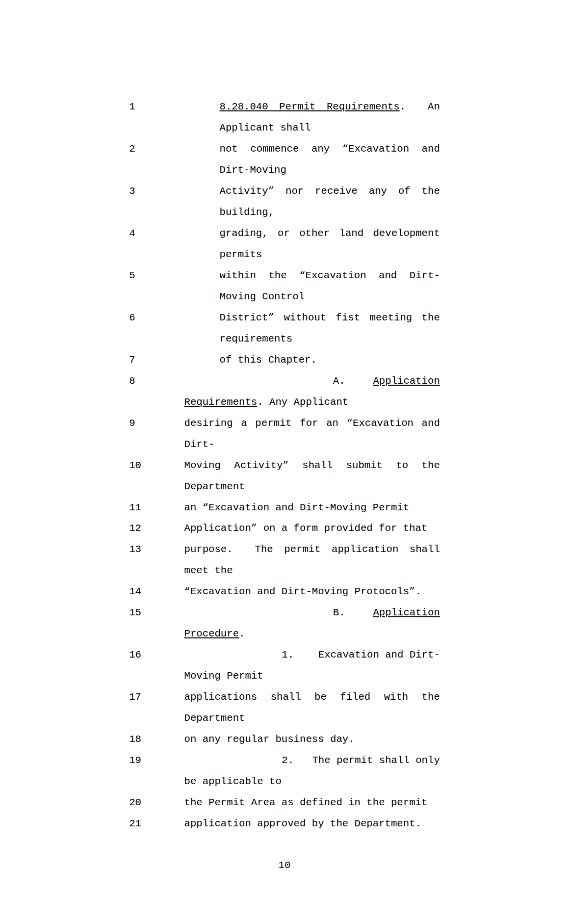| 1 | 8.28.040 Permit Requirements . An Applicant shall |
| 2 | not commence any “Excavation and Dirt-Moving |
| 3 | Activity” nor receive any of the building, |
| 4 | grading, or other land development permits |
| 5 | within the “Excavation and Dirt-Moving Control |
| 6 | District” without fist meeting the requirements |
| 7 | of this Chapter. |
| 8 | A. Application Requirements . Any Applicant |
| 9 | desiring a permit for an “Excavation and Dirt- |
| 10 | Moving Activity” shall submit to the Department |
| 11 | an “Excavation and Dirt-Moving Permit |
| 12 | Application” on a form provided for that |
| 13 | purpose. The permit application shall meet the |
| 14 | “Excavation and Dirt-Moving Protocols”. |
| 15 | B. Application Procedure . |
| 16 | 1. Excavation and Dirt-Moving Permit |
| 17 | applications shall be filed with the Department |
| 18 | on any regular business day. |
| 19 | 2. The permit shall only be applicable to |
| 20 | the Permit Area as defined in the permit |
| 21 | application approved by the Department. |
10